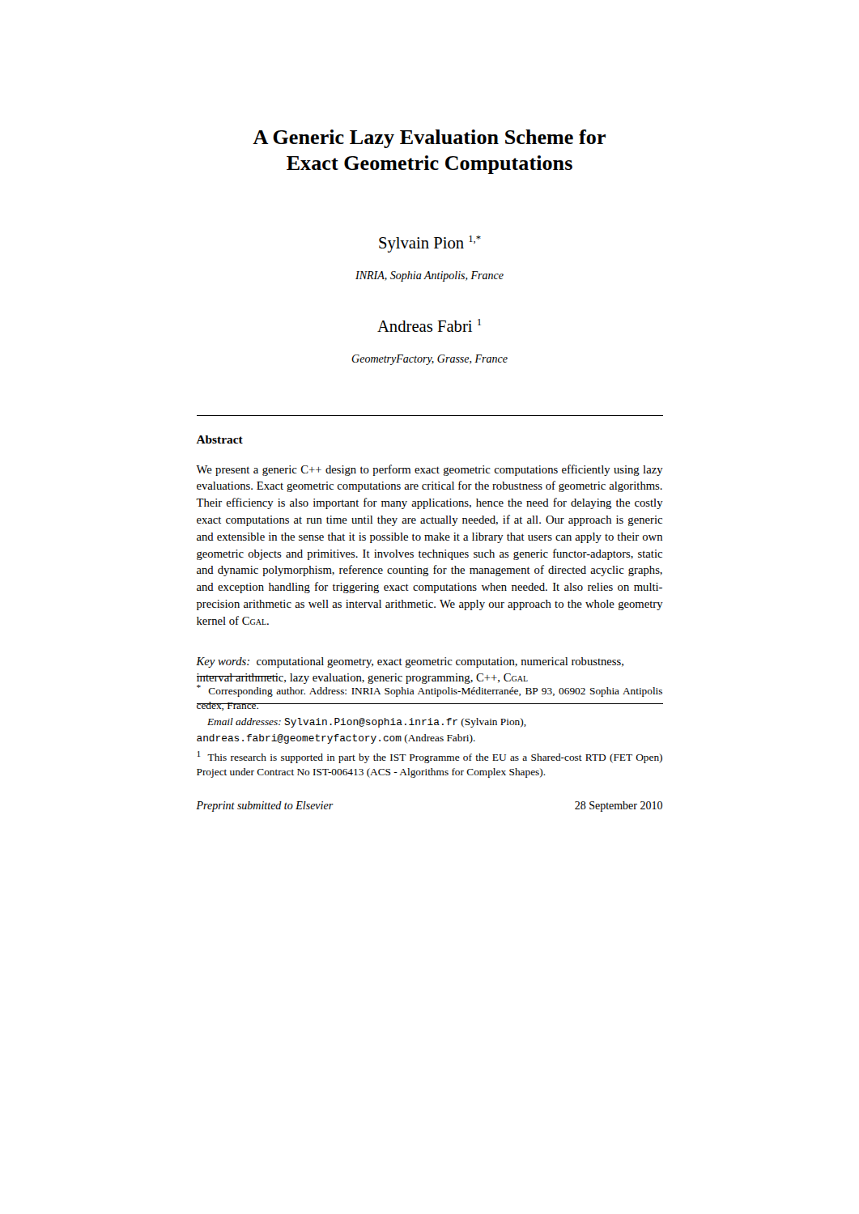A Generic Lazy Evaluation Scheme for
Exact Geometric Computations
Sylvain Pion 1,*
INRIA, Sophia Antipolis, France
Andreas Fabri 1
GeometryFactory, Grasse, France
Abstract
We present a generic C++ design to perform exact geometric computations efficiently using lazy evaluations. Exact geometric computations are critical for the robustness of geometric algorithms. Their efficiency is also important for many applications, hence the need for delaying the costly exact computations at run time until they are actually needed, if at all. Our approach is generic and extensible in the sense that it is possible to make it a library that users can apply to their own geometric objects and primitives. It involves techniques such as generic functor-adaptors, static and dynamic polymorphism, reference counting for the management of directed acyclic graphs, and exception handling for triggering exact computations when needed. It also relies on multi-precision arithmetic as well as interval arithmetic. We apply our approach to the whole geometry kernel of Cgal.
Key words: computational geometry, exact geometric computation, numerical robustness, interval arithmetic, lazy evaluation, generic programming, C++, Cgal
* Corresponding author. Address: INRIA Sophia Antipolis-Méditerranée, BP 93, 06902 Sophia Antipolis cedex, France.
Email addresses: Sylvain.Pion@sophia.inria.fr (Sylvain Pion),
andreas.fabri@geometryfactory.com (Andreas Fabri).
1 This research is supported in part by the IST Programme of the EU as a Shared-cost RTD (FET Open) Project under Contract No IST-006413 (ACS - Algorithms for Complex Shapes).
Preprint submitted to Elsevier 28 September 2010